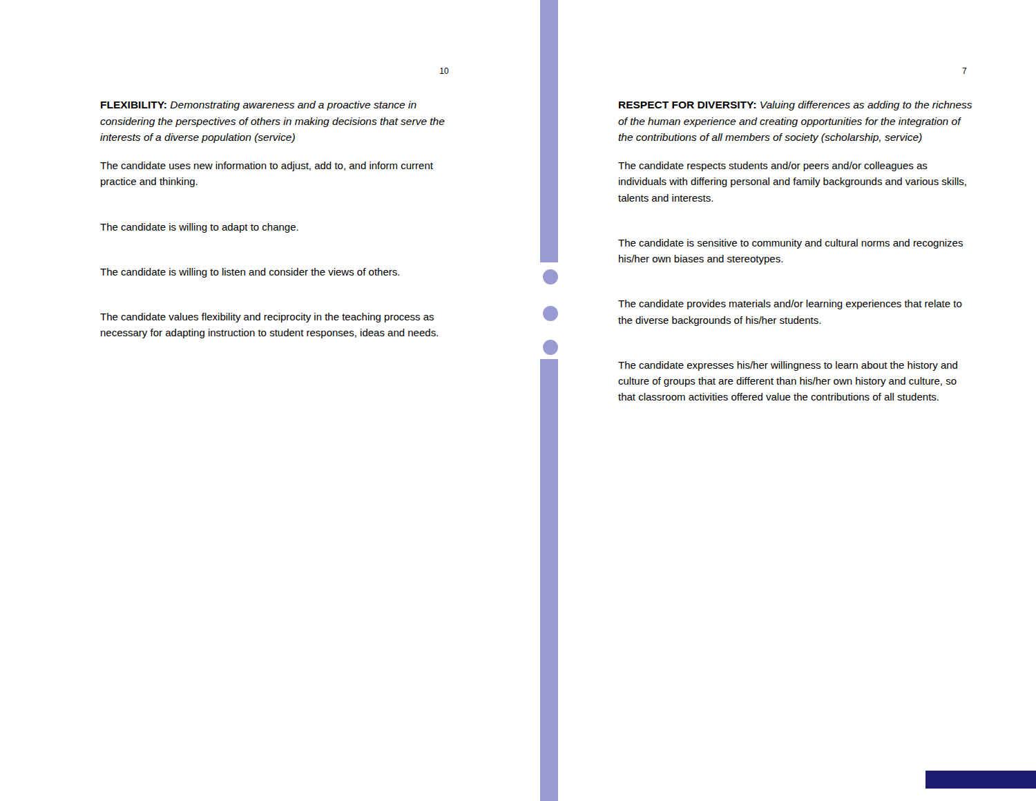10
FLEXIBILITY: Demonstrating awareness and a proactive stance in considering the perspectives of others in making decisions that serve the interests of a diverse population (service)
The candidate uses new information to adjust, add to, and inform current practice and thinking.
The candidate is willing to adapt to change.
The candidate is willing to listen and consider the views of others.
The candidate values flexibility and reciprocity in the teaching process as necessary for adapting instruction to student responses, ideas and needs.
7
RESPECT FOR DIVERSITY: Valuing differences as adding to the richness of the human experience and creating opportunities for the integration of the contributions of all members of society (scholarship, service)
The candidate respects students and/or peers and/or colleagues as individuals with differing personal and family backgrounds and various skills, talents and interests.
The candidate is sensitive to community and cultural norms and recognizes his/her own biases and stereotypes.
The candidate provides materials and/or learning experiences that relate to the diverse backgrounds of his/her students.
The candidate expresses his/her willingness to learn about the history and culture of groups that are different than his/her own history and culture, so that classroom activities offered value the contributions of all students.